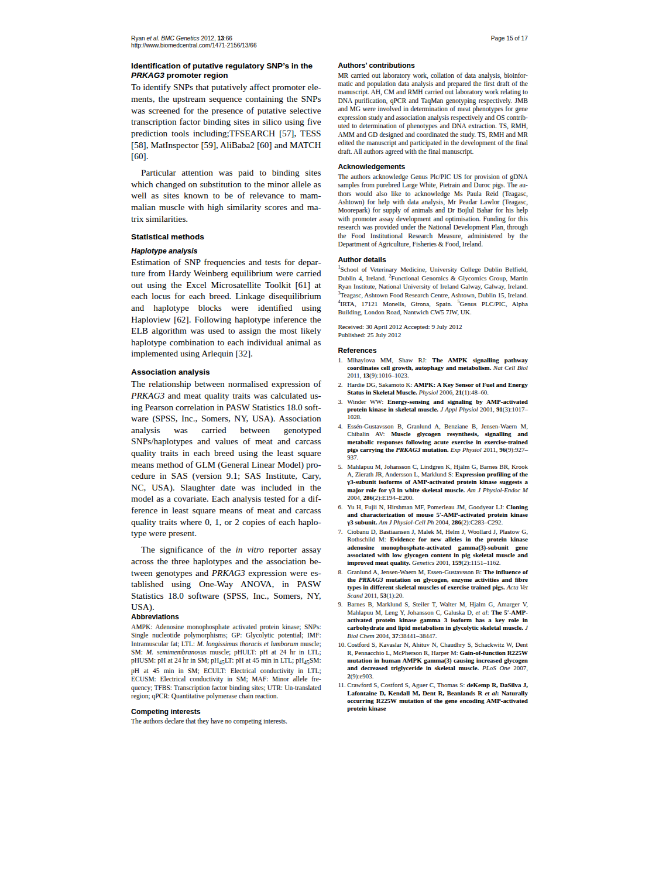Ryan et al. BMC Genetics 2012, 13:66
http://www.biomedcentral.com/1471-2156/13/66
Page 15 of 17
Identification of putative regulatory SNP’s in the PRKAG3 promoter region
To identify SNPs that putatively affect promoter elements, the upstream sequence containing the SNPs was screened for the presence of putative selective transcription factor binding sites in silico using five prediction tools including;TFSEARCH [57], TESS [58], MatInspector [59], AliBaba2 [60] and MATCH [60].
Particular attention was paid to binding sites which changed on substitution to the minor allele as well as sites known to be of relevance to mammalian muscle with high similarity scores and matrix similarities.
Statistical methods
Haplotype analysis
Estimation of SNP frequencies and tests for departure from Hardy Weinberg equilibrium were carried out using the Excel Microsatellite Toolkit [61] at each locus for each breed. Linkage disequilibrium and haplotype blocks were identified using Haploview [62]. Following haplotype inference the ELB algorithm was used to assign the most likely haplotype combination to each individual animal as implemented using Arlequin [32].
Association analysis
The relationship between normalised expression of PRKAG3 and meat quality traits was calculated using Pearson correlation in PASW Statistics 18.0 software (SPSS, Inc., Somers, NY, USA). Association analysis was carried between genotyped SNPs/haplotypes and values of meat and carcass quality traits in each breed using the least square means method of GLM (General Linear Model) procedure in SAS (version 9.1; SAS Institute, Cary, NC, USA). Slaughter date was included in the model as a covariate. Each analysis tested for a difference in least square means of meat and carcass quality traits where 0, 1, or 2 copies of each haplotype were present.
The significance of the in vitro reporter assay across the three haplotypes and the association between genotypes and PRKAG3 expression were established using One-Way ANOVA, in PASW Statistics 18.0 software (SPSS, Inc., Somers, NY, USA).
Abbreviations
AMPK: Adenosine monophosphate activated protein kinase; SNPs: Single nucleotide polymorphisms; GP: Glycolytic potential; IMF: Intramuscular fat; LTL: M. longissimus thoracis et lumborum muscle; SM: M. semimembranosus muscle; pHULT: pH at 24 hr in LTL; pHUSM: pH at 24 hr in SM; pH45LT: pH at 45 min in LTL; pH45SM: pH at 45 min in SM; ECULT: Electrical conductivity in LTL; ECUSM: Electrical conductivity in SM; MAF: Minor allele frequency; TFBS: Transcription factor binding sites; UTR: Un-translated region; qPCR: Quantitative polymerase chain reaction.
Competing interests
The authors declare that they have no competing interests.
Authors’ contributions
MR carried out laboratory work, collation of data analysis, bioinformatic and population data analysis and prepared the first draft of the manuscript. AH, CM and RMH carried out laboratory work relating to DNA purification, qPCR and TaqMan genotyping respectively. JMB and MG were involved in determination of meat phenotypes for gene expression study and association analysis respectively and OS contributed to determination of phenotypes and DNA extraction. TS, RMH, AMM and GD designed and coordinated the study. TS, RMH and MR edited the manuscript and participated in the development of the final draft. All authors agreed with the final manuscript.
Acknowledgements
The authors acknowledge Genus Plc/PIC US for provision of gDNA samples from purebred Large White, Pietrain and Duroc pigs. The authors would also like to acknowledge Ms Paula Reid (Teagasc, Ashtown) for help with data analysis, Mr Peadar Lawlor (Teagasc, Moorepark) for supply of animals and Dr Bojlul Bahar for his help with promoter assay development and optimisation. Funding for this research was provided under the National Development Plan, through the Food Institutional Research Measure, administered by the Department of Agriculture, Fisheries & Food, Ireland.
Author details
1School of Veterinary Medicine, University College Dublin Belfield, Dublin 4, Ireland. 2Functional Genomics & Glycomics Group, Martin Ryan Institute, National University of Ireland Galway, Galway, Ireland. 3Teagasc, Ashtown Food Research Centre, Ashtown, Dublin 15, Ireland. 4IRTA, 17121 Monells, Girona, Spain. 5Genus PLC/PIC, Alpha Building, London Road, Nantwich CW5 7JW, UK.
Received: 30 April 2012 Accepted: 9 July 2012
Published: 25 July 2012
References
Mihaylova MM, Shaw RJ: The AMPK signalling pathway coordinates cell growth, autophagy and metabolism. Nat Cell Biol 2011, 13(9):1016–1023.
Hardie DG, Sakamoto K: AMPK: A Key Sensor of Fuel and Energy Status in Skeletal Muscle. Physiol 2006, 21(1):48–60.
Winder WW: Energy-sensing and signaling by AMP-activated protein kinase in skeletal muscle. J Appl Physiol 2001, 91(3):1017–1028.
Essén-Gustavsson B, Granlund A, Benziane B, Jensen-Waern M, Chibalin AV: Muscle glycogen resynthesis, signalling and metabolic responses following acute exercise in exercise-trained pigs carrying the PRKAG3 mutation. Exp Physiol 2011, 96(9):927–937.
Mahlapuu M, Johansson C, Lindgren K, Hjälm G, Barnes BR, Krook A, Zierath JR, Andersson L, Marklund S: Expression profiling of the γ3-subunit isoforms of AMP-activated protein kinase suggests a major role for γ3 in white skeletal muscle. Am J Physiol-Endoc M 2004, 286(2):E194–E200.
Yu H, Fujii N, Hirshman MF, Pomerleau JM, Goodyear LJ: Cloning and characterization of mouse 5′-AMP-activated protein kinase γ3 subunit. Am J Physiol-Cell Ph 2004, 286(2):C283–C292.
Ciobanu D, Bastiaansen J, Malek M, Helm J, Woollard J, Plastow G, Rothschild M: Evidence for new alleles in the protein kinase adenosine monophosphate-activated gamma(3)-subunit gene associated with low glycogen content in pig skeletal muscle and improved meat quality. Genetics 2001, 159(2):1151–1162.
Granlund A, Jensen-Waern M, Essen-Gustavsson B: The influence of the PRKAG3 mutation on glycogen, enzyme activities and fibre types in different skeletal muscles of exercise trained pigs. Acta Vet Scand 2011, 53(1):20.
Barnes B, Marklund S, Steiler T, Walter M, Hjalm G, Amarger V, Mahlapuu M, Leng Y, Johansson C, Galuska D, et al: The 5′-AMP-activated protein kinase gamma 3 isoform has a key role in carbohydrate and lipid metabolism in glycolytic skeletal muscle. J Biol Chem 2004, 37:38441–38447.
Costford S, Kavaslar N, Ahituv N, Chaudhry S, Schackwitz W, Dent R, Pennacchio L, McPherson R, Harper M: Gain-of-function R225W mutation in human AMPK gamma(3) causing increased glycogen and decreased triglyceride in skeletal muscle. PLoS One 2007, 2(9):e903.
Crawford S, Costford S, Aguer C, Thomas S: deKemp R, DaSilva J, Lafontaine D, Kendall M, Dent R, Beanlands R et al: Naturally occurring R225W mutation of the gene encoding AMP-activated protein kinase